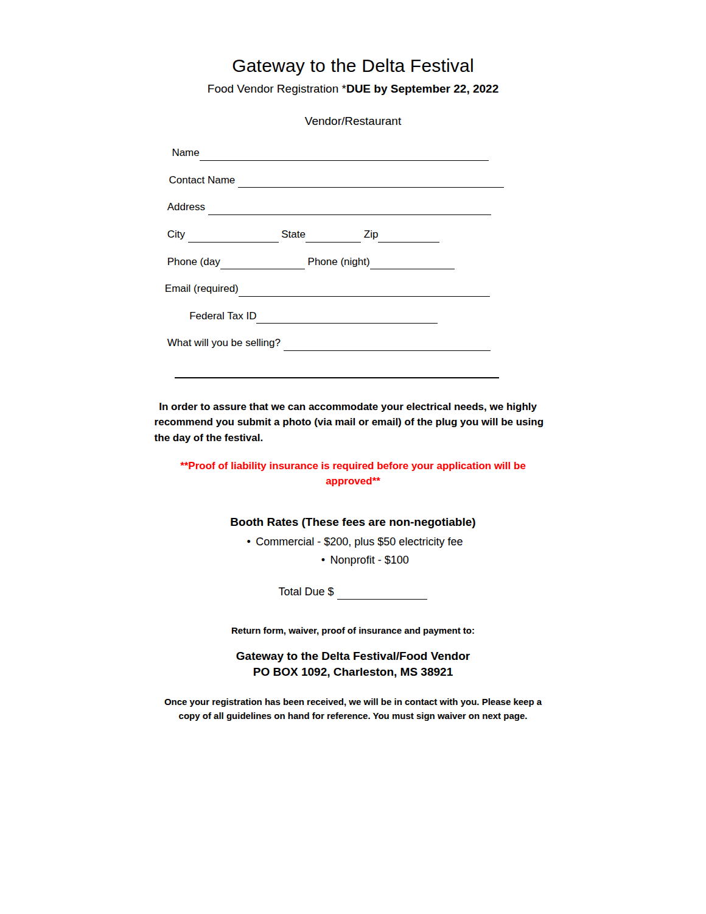Gateway to the Delta Festival
Food Vendor Registration *DUE by September 22, 2022
Vendor/Restaurant
Name
Contact Name
Address
City State Zip
Phone (day Phone (night)
Email (required)
Federal Tax ID
What will you be selling?
In order to assure that we can accommodate your electrical needs, we highly recommend you submit a photo (via mail or email) of the plug you will be using the day of the festival.
**Proof of liability insurance is required before your application will be approved**
Booth Rates (These fees are non-negotiable)
Commercial - $200, plus $50 electricity fee
Nonprofit - $100
Total Due $
Return form, waiver, proof of insurance and payment to:
Gateway to the Delta Festival/Food Vendor
PO BOX 1092, Charleston, MS 38921
Once your registration has been received, we will be in contact with you. Please keep a
copy of all guidelines on hand for reference. You must sign waiver on next page.